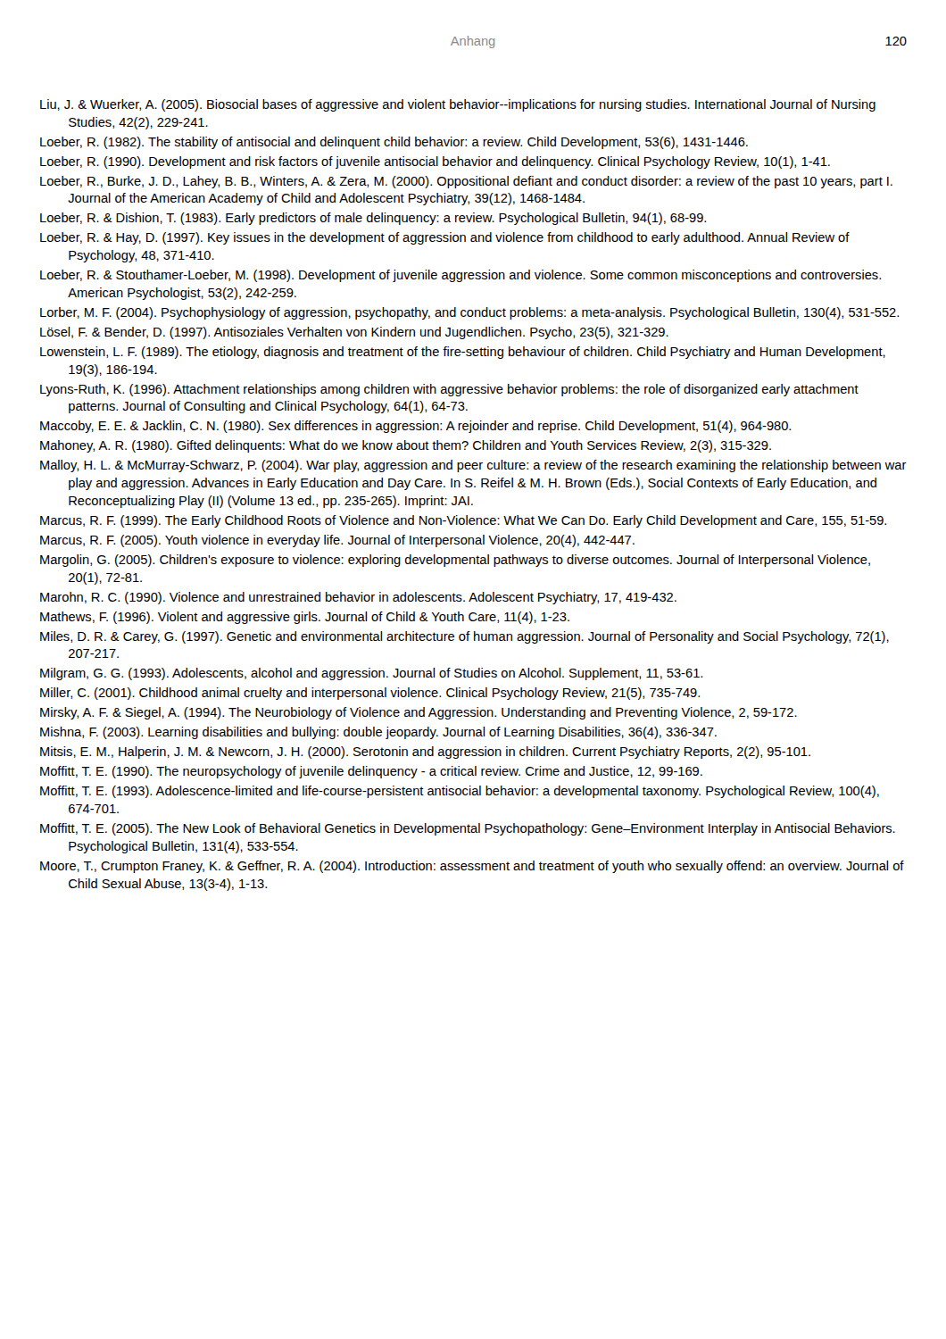Anhang 120
Liu, J. & Wuerker, A. (2005). Biosocial bases of aggressive and violent behavior--implications for nursing studies. International Journal of Nursing Studies, 42(2), 229-241.
Loeber, R. (1982). The stability of antisocial and delinquent child behavior: a review. Child Development, 53(6), 1431-1446.
Loeber, R. (1990). Development and risk factors of juvenile antisocial behavior and delinquency. Clinical Psychology Review, 10(1), 1-41.
Loeber, R., Burke, J. D., Lahey, B. B., Winters, A. & Zera, M. (2000). Oppositional defiant and conduct disorder: a review of the past 10 years, part I. Journal of the American Academy of Child and Adolescent Psychiatry, 39(12), 1468-1484.
Loeber, R. & Dishion, T. (1983). Early predictors of male delinquency: a review. Psychological Bulletin, 94(1), 68-99.
Loeber, R. & Hay, D. (1997). Key issues in the development of aggression and violence from childhood to early adulthood. Annual Review of Psychology, 48, 371-410.
Loeber, R. & Stouthamer-Loeber, M. (1998). Development of juvenile aggression and violence. Some common misconceptions and controversies. American Psychologist, 53(2), 242-259.
Lorber, M. F. (2004). Psychophysiology of aggression, psychopathy, and conduct problems: a meta-analysis. Psychological Bulletin, 130(4), 531-552.
Lösel, F. & Bender, D. (1997). Antisoziales Verhalten von Kindern und Jugendlichen. Psycho, 23(5), 321-329.
Lowenstein, L. F. (1989). The etiology, diagnosis and treatment of the fire-setting behaviour of children. Child Psychiatry and Human Development, 19(3), 186-194.
Lyons-Ruth, K. (1996). Attachment relationships among children with aggressive behavior problems: the role of disorganized early attachment patterns. Journal of Consulting and Clinical Psychology, 64(1), 64-73.
Maccoby, E. E. & Jacklin, C. N. (1980). Sex differences in aggression: A rejoinder and reprise. Child Development, 51(4), 964-980.
Mahoney, A. R. (1980). Gifted delinquents: What do we know about them? Children and Youth Services Review, 2(3), 315-329.
Malloy, H. L. & McMurray-Schwarz, P. (2004). War play, aggression and peer culture: a review of the research examining the relationship between war play and aggression. Advances in Early Education and Day Care. In S. Reifel & M. H. Brown (Eds.), Social Contexts of Early Education, and Reconceptualizing Play (II) (Volume 13 ed., pp. 235-265). Imprint: JAI.
Marcus, R. F. (1999). The Early Childhood Roots of Violence and Non-Violence: What We Can Do. Early Child Development and Care, 155, 51-59.
Marcus, R. F. (2005). Youth violence in everyday life. Journal of Interpersonal Violence, 20(4), 442-447.
Margolin, G. (2005). Children's exposure to violence: exploring developmental pathways to diverse outcomes. Journal of Interpersonal Violence, 20(1), 72-81.
Marohn, R. C. (1990). Violence and unrestrained behavior in adolescents. Adolescent Psychiatry, 17, 419-432.
Mathews, F. (1996). Violent and aggressive girls. Journal of Child & Youth Care, 11(4), 1-23.
Miles, D. R. & Carey, G. (1997). Genetic and environmental architecture of human aggression. Journal of Personality and Social Psychology, 72(1), 207-217.
Milgram, G. G. (1993). Adolescents, alcohol and aggression. Journal of Studies on Alcohol. Supplement, 11, 53-61.
Miller, C. (2001). Childhood animal cruelty and interpersonal violence. Clinical Psychology Review, 21(5), 735-749.
Mirsky, A. F. & Siegel, A. (1994). The Neurobiology of Violence and Aggression. Understanding and Preventing Violence, 2, 59-172.
Mishna, F. (2003). Learning disabilities and bullying: double jeopardy. Journal of Learning Disabilities, 36(4), 336-347.
Mitsis, E. M., Halperin, J. M. & Newcorn, J. H. (2000). Serotonin and aggression in children. Current Psychiatry Reports, 2(2), 95-101.
Moffitt, T. E. (1990). The neuropsychology of juvenile delinquency - a critical review. Crime and Justice, 12, 99-169.
Moffitt, T. E. (1993). Adolescence-limited and life-course-persistent antisocial behavior: a developmental taxonomy. Psychological Review, 100(4), 674-701.
Moffitt, T. E. (2005). The New Look of Behavioral Genetics in Developmental Psychopathology: Gene–Environment Interplay in Antisocial Behaviors. Psychological Bulletin, 131(4), 533-554.
Moore, T., Crumpton Franey, K. & Geffner, R. A. (2004). Introduction: assessment and treatment of youth who sexually offend: an overview. Journal of Child Sexual Abuse, 13(3-4), 1-13.